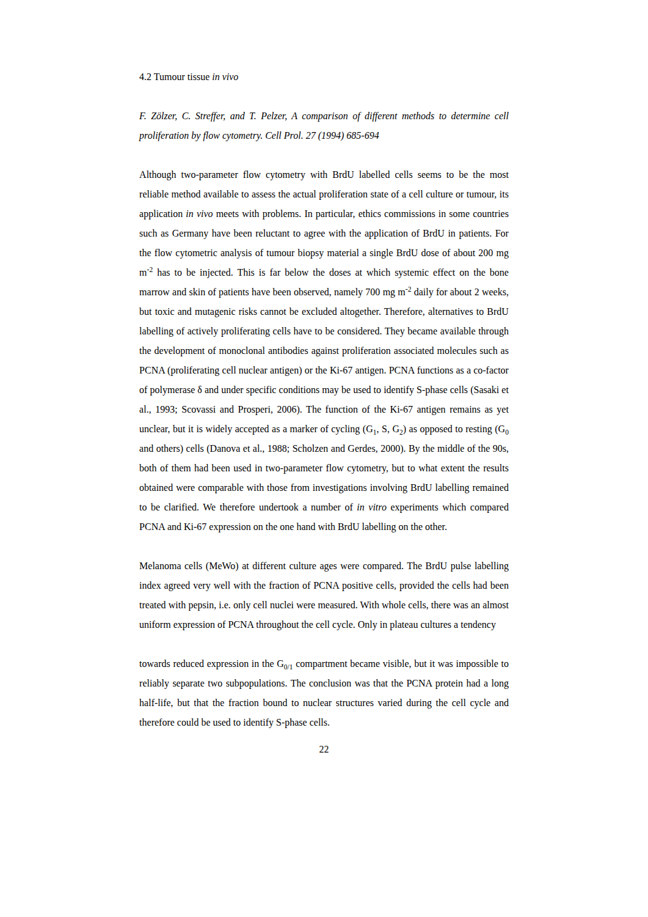4.2 Tumour tissue in vivo
F. Zölzer, C. Streffer, and T. Pelzer, A comparison of different methods to determine cell proliferation by flow cytometry. Cell Prol. 27 (1994) 685-694
Although two-parameter flow cytometry with BrdU labelled cells seems to be the most reliable method available to assess the actual proliferation state of a cell culture or tumour, its application in vivo meets with problems. In particular, ethics commissions in some countries such as Germany have been reluctant to agree with the application of BrdU in patients. For the flow cytometric analysis of tumour biopsy material a single BrdU dose of about 200 mg m-2 has to be injected. This is far below the doses at which systemic effect on the bone marrow and skin of patients have been observed, namely 700 mg m-2 daily for about 2 weeks, but toxic and mutagenic risks cannot be excluded altogether. Therefore, alternatives to BrdU labelling of actively proliferating cells have to be considered. They became available through the development of monoclonal antibodies against proliferation associated molecules such as PCNA (proliferating cell nuclear antigen) or the Ki-67 antigen. PCNA functions as a co-factor of polymerase δ and under specific conditions may be used to identify S-phase cells (Sasaki et al., 1993; Scovassi and Prosperi, 2006). The function of the Ki-67 antigen remains as yet unclear, but it is widely accepted as a marker of cycling (G1, S, G2) as opposed to resting (G0 and others) cells (Danova et al., 1988; Scholzen and Gerdes, 2000). By the middle of the 90s, both of them had been used in two-parameter flow cytometry, but to what extent the results obtained were comparable with those from investigations involving BrdU labelling remained to be clarified. We therefore undertook a number of in vitro experiments which compared PCNA and Ki-67 expression on the one hand with BrdU labelling on the other.
Melanoma cells (MeWo) at different culture ages were compared. The BrdU pulse labelling index agreed very well with the fraction of PCNA positive cells, provided the cells had been treated with pepsin, i.e. only cell nuclei were measured. With whole cells, there was an almost uniform expression of PCNA throughout the cell cycle. Only in plateau cultures a tendency
towards reduced expression in the G0/1 compartment became visible, but it was impossible to reliably separate two subpopulations. The conclusion was that the PCNA protein had a long half-life, but that the fraction bound to nuclear structures varied during the cell cycle and therefore could be used to identify S-phase cells.
22